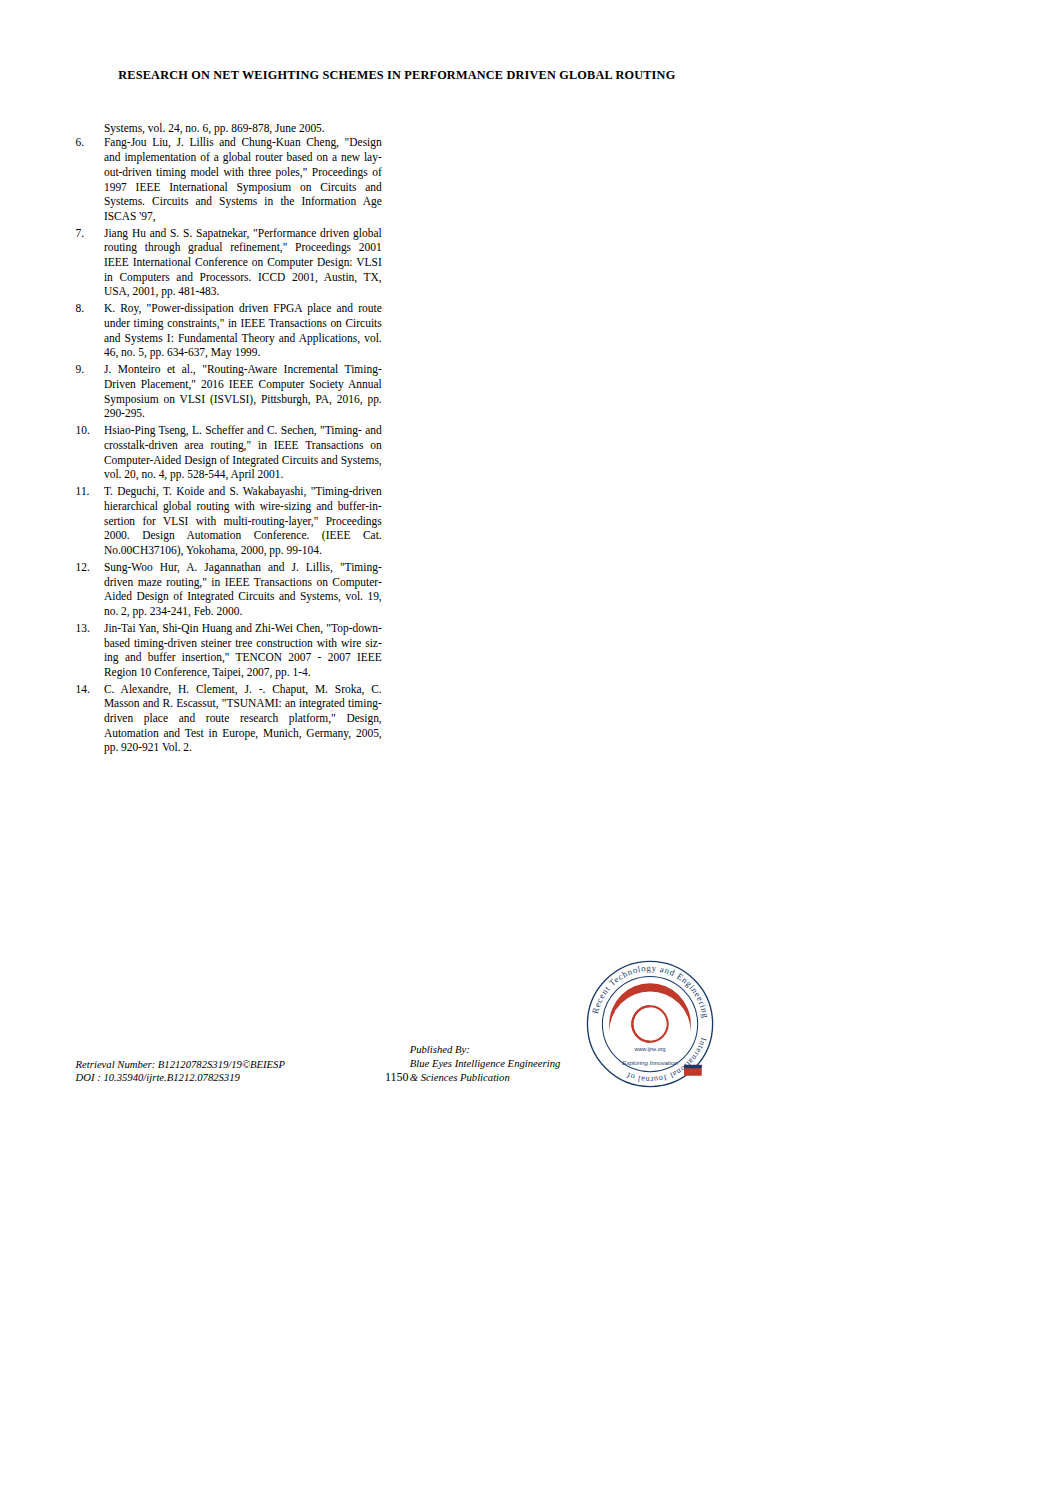Research on Net Weighting Schemes in Performance Driven Global Routing
Systems, vol. 24, no. 6, pp. 869-878, June 2005.
Fang-Jou Liu, J. Lillis and Chung-Kuan Cheng, "Design and implementation of a global router based on a new layout-driven timing model with three poles," Proceedings of 1997 IEEE International Symposium on Circuits and Systems. Circuits and Systems in the Information Age ISCAS '97,
Jiang Hu and S. S. Sapatnekar, "Performance driven global routing through gradual refinement," Proceedings 2001 IEEE International Conference on Computer Design: VLSI in Computers and Processors. ICCD 2001, Austin, TX, USA, 2001, pp. 481-483.
K. Roy, "Power-dissipation driven FPGA place and route under timing constraints," in IEEE Transactions on Circuits and Systems I: Fundamental Theory and Applications, vol. 46, no. 5, pp. 634-637, May 1999.
J. Monteiro et al., "Routing-Aware Incremental Timing-Driven Placement," 2016 IEEE Computer Society Annual Symposium on VLSI (ISVLSI), Pittsburgh, PA, 2016, pp. 290-295.
Hsiao-Ping Tseng, L. Scheffer and C. Sechen, "Timing- and crosstalk-driven area routing," in IEEE Transactions on Computer-Aided Design of Integrated Circuits and Systems, vol. 20, no. 4, pp. 528-544, April 2001.
T. Deguchi, T. Koide and S. Wakabayashi, "Timing-driven hierarchical global routing with wire-sizing and buffer-insertion for VLSI with multi-routing-layer," Proceedings 2000. Design Automation Conference. (IEEE Cat. No.00CH37106), Yokohama, 2000, pp. 99-104.
Sung-Woo Hur, A. Jagannathan and J. Lillis, "Timing-driven maze routing," in IEEE Transactions on Computer-Aided Design of Integrated Circuits and Systems, vol. 19, no. 2, pp. 234-241, Feb. 2000.
Jin-Tai Yan, Shi-Qin Huang and Zhi-Wei Chen, "Top-down-based timing-driven steiner tree construction with wire sizing and buffer insertion," TENCON 2007 - 2007 IEEE Region 10 Conference, Taipei, 2007, pp. 1-4.
C. Alexandre, H. Clement, J. -. Chaput, M. Sroka, C. Masson and R. Escassut, "TSUNAMI: an integrated timing-driven place and route research platform," Design, Automation and Test in Europe, Munich, Germany, 2005, pp. 920-921 Vol. 2.
Retrieval Number: B12120782S319/19©BEIESP
DOI : 10.35940/ijrte.B1212.0782S319
1150
Published By:
Blue Eyes Intelligence Engineering
& Sciences Publication
Recent Technology and Engineering International Journal of IJRTE www.ijrte.org Exploring Innovation